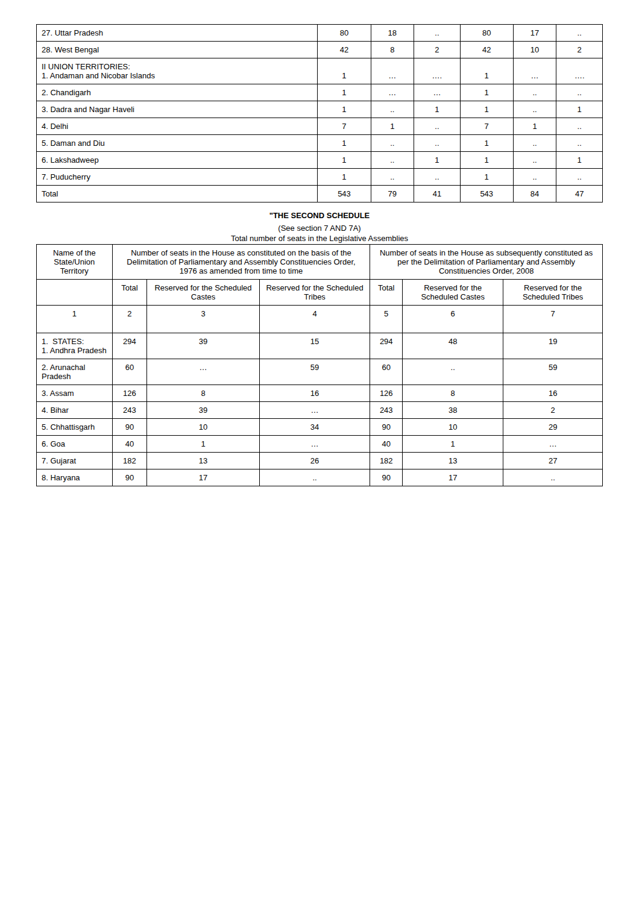| 27. Uttar Pradesh | 80 | 18 | .. | 80 | 17 | .. |
| 28. West Bengal | 42 | 8 | 2 | 42 | 10 | 2 |
| II UNION TERRITORIES: 1. Andaman and Nicobar Islands | 1 | … | …. | 1 | … | …. |
| 2. Chandigarh | 1 | … | … | 1 | .. | .. |
| 3. Dadra and Nagar Haveli | 1 | .. | 1 | 1 | .. | 1 |
| 4. Delhi | 7 | 1 | .. | 7 | 1 | .. |
| 5. Daman and Diu | 1 | .. | .. | 1 | .. | .. |
| 6. Lakshadweep | 1 | .. | 1 | 1 | .. | 1 |
| 7. Puducherry | 1 | .. | .. | 1 | .. | .. |
| Total | 543 | 79 | 41 | 543 | 84 | 47 |
"THE SECOND SCHEDULE
(See section 7 AND 7A)
Total number of seats in the Legislative Assemblies
| Name of the State/Union Territory | Number of seats in the House as constituted on the basis of the Delimitation of Parliamentary and Assembly Constituencies Order, 1976 as amended from time to time | Number of seats in the House as subsequently constituted as per the Delimitation of Parliamentary and Assembly Constituencies Order, 2008 |
| | Total | Reserved for the Scheduled Castes | Reserved for the Scheduled Tribes | Total | Reserved for the Scheduled Castes | Reserved for the Scheduled Tribes |
| 1 | 2 | 3 | 4 | 5 | 6 | 7 |
| 1. STATES: 1. Andhra Pradesh | 294 | 39 | 15 | 294 | 48 | 19 |
| 2. Arunachal Pradesh | 60 | … | 59 | 60 | .. | 59 |
| 3. Assam | 126 | 8 | 16 | 126 | 8 | 16 |
| 4. Bihar | 243 | 39 | … | 243 | 38 | 2 |
| 5. Chhattisgarh | 90 | 10 | 34 | 90 | 10 | 29 |
| 6. Goa | 40 | 1 | … | 40 | 1 | … |
| 7. Gujarat | 182 | 13 | 26 | 182 | 13 | 27 |
| 8. Haryana | 90 | 17 | .. | 90 | 17 | .. |